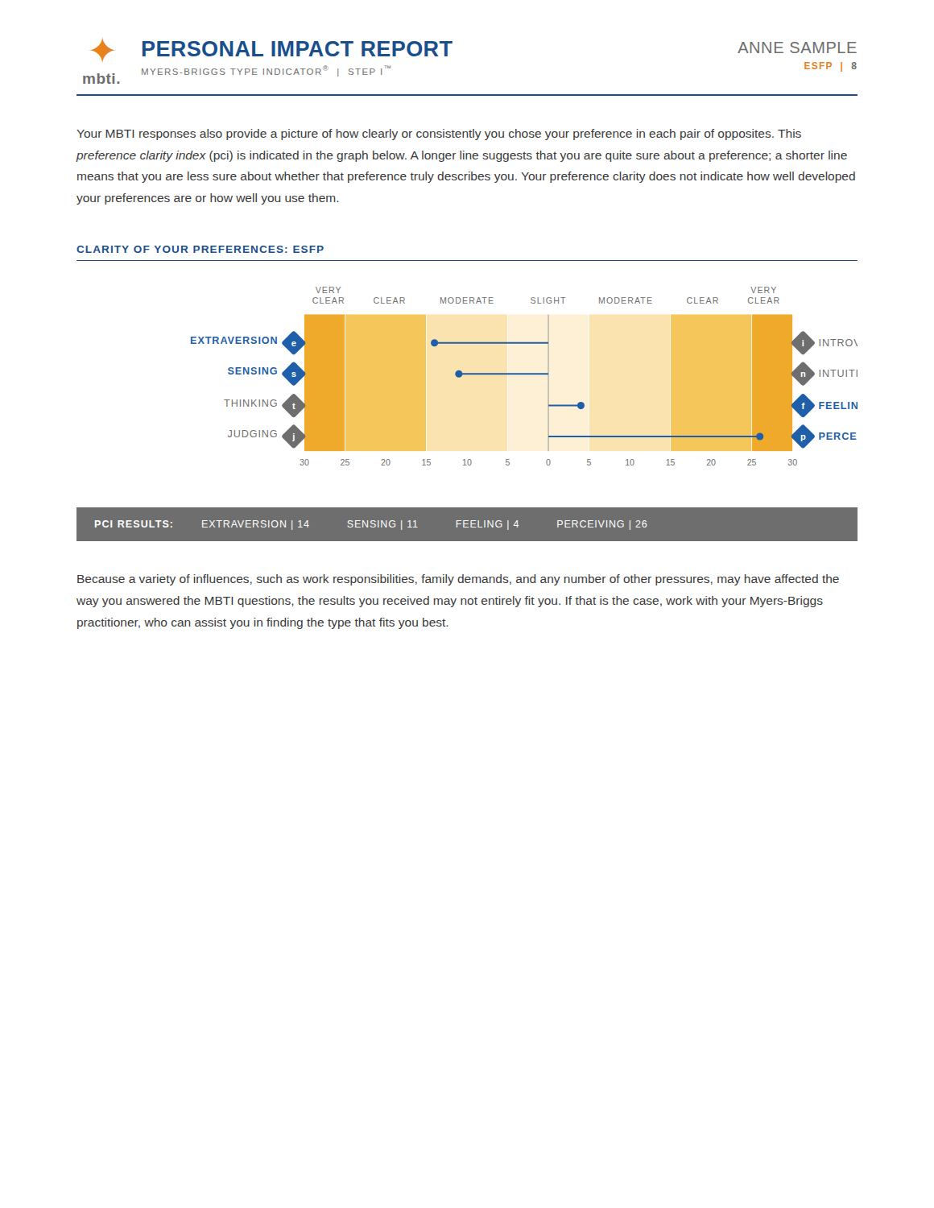✦ mbti.
Personal Impact Report
Myers-Briggs Type Indicator® | Step I™
Anne Sample
ESFP | 8
Your MBTI responses also provide a picture of how clearly or consistently you chose your preference in each pair of opposites. This preference clarity index (pci) is indicated in the graph below. A longer line suggests that you are quite sure about a preference; a shorter line means that you are less sure about whether that preference truly describes you. Your preference clarity does not indicate how well developed your preferences are or how well you use them.
Clarity of Your Preferences: ESFP
Chart geometry: Band area x: 280 .. 880 (600px wide = 60 pci units, 10px per unit) Center (0) at x = 580 Rows y: E=72, S=110, T=149, J=187 VERY CLEAR CLEAR MODERATE SLIGHT MODERATE CLEAR VERY CLEAR Row: Extraversion / Introversion (pci 14 toward E) EXTRAVERSION e i INTROVERSION Row: Sensing / Intuition (pci 11 toward S) SENSING s n INTUITION Row: Thinking / Feeling (pci 4 toward F) THINKING t f FEELING Row: Judging / Perceiving (pci 26 toward P) JUDGING j p PERCEIVING 30 25 20 15 10 5 0 5 10 15 20 25 30
PCI RESULTS:
EXTRAVERSION | 14 SENSING | 11 FEELING | 4 PERCEIVING | 26
Because a variety of influences, such as work responsibilities, family demands, and any number of other pressures, may have affected the way you answered the MBTI questions, the results you received may not entirely fit you. If that is the case, work with your Myers-Briggs practitioner, who can assist you in finding the type that fits you best.